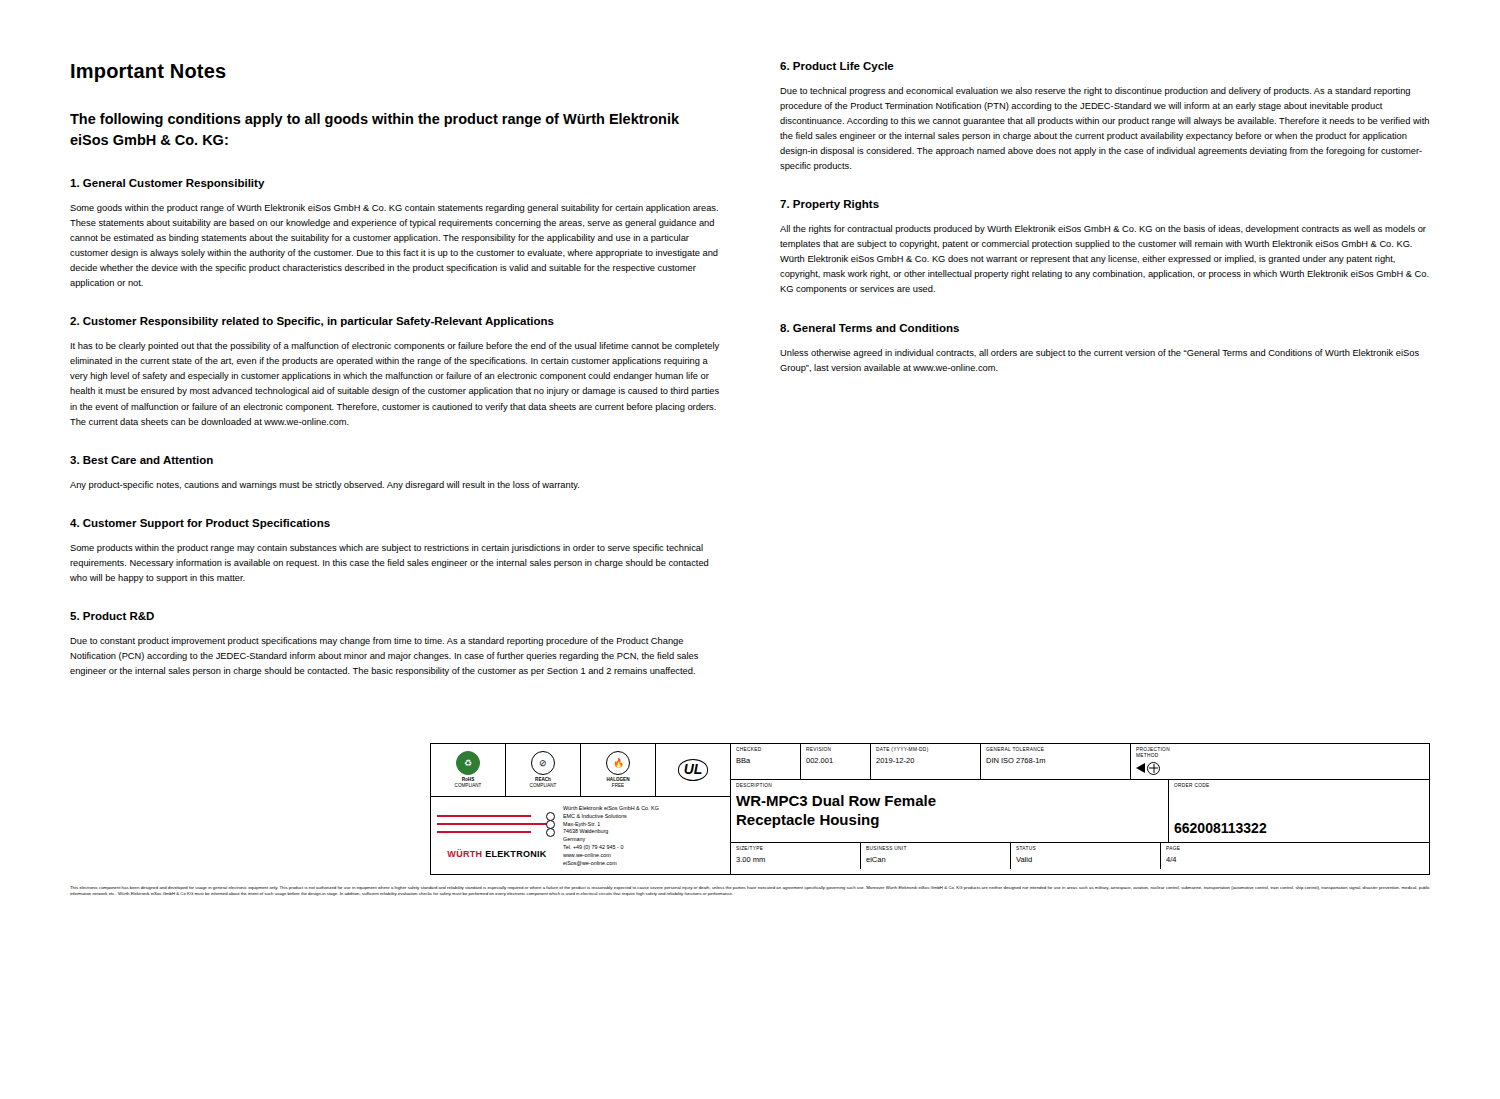Important Notes
The following conditions apply to all goods within the product range of Würth Elektronik eiSos GmbH & Co. KG:
1. General Customer Responsibility
Some goods within the product range of Würth Elektronik eiSos GmbH & Co. KG contain statements regarding general suitability for certain application areas. These statements about suitability are based on our knowledge and experience of typical requirements concerning the areas, serve as general guidance and cannot be estimated as binding statements about the suitability for a customer application. The responsibility for the applicability and use in a particular customer design is always solely within the authority of the customer. Due to this fact it is up to the customer to evaluate, where appropriate to investigate and decide whether the device with the specific product characteristics described in the product specification is valid and suitable for the respective customer application or not.
2. Customer Responsibility related to Specific, in particular Safety-Relevant Applications
It has to be clearly pointed out that the possibility of a malfunction of electronic components or failure before the end of the usual lifetime cannot be completely eliminated in the current state of the art, even if the products are operated within the range of the specifications. In certain customer applications requiring a very high level of safety and especially in customer applications in which the malfunction or failure of an electronic component could endanger human life or health it must be ensured by most advanced technological aid of suitable design of the customer application that no injury or damage is caused to third parties in the event of malfunction or failure of an electronic component. Therefore, customer is cautioned to verify that data sheets are current before placing orders. The current data sheets can be downloaded at www.we-online.com.
3. Best Care and Attention
Any product-specific notes, cautions and warnings must be strictly observed. Any disregard will result in the loss of warranty.
4. Customer Support for Product Specifications
Some products within the product range may contain substances which are subject to restrictions in certain jurisdictions in order to serve specific technical requirements. Necessary information is available on request. In this case the field sales engineer or the internal sales person in charge should be contacted who will be happy to support in this matter.
5. Product R&D
Due to constant product improvement product specifications may change from time to time. As a standard reporting procedure of the Product Change Notification (PCN) according to the JEDEC-Standard inform about minor and major changes. In case of further queries regarding the PCN, the field sales engineer or the internal sales person in charge should be contacted. The basic responsibility of the customer as per Section 1 and 2 remains unaffected.
6. Product Life Cycle
Due to technical progress and economical evaluation we also reserve the right to discontinue production and delivery of products. As a standard reporting procedure of the Product Termination Notification (PTN) according to the JEDEC-Standard we will inform at an early stage about inevitable product discontinuance. According to this we cannot guarantee that all products within our product range will always be available. Therefore it needs to be verified with the field sales engineer or the internal sales person in charge about the current product availability expectancy before or when the product for application design-in disposal is considered. The approach named above does not apply in the case of individual agreements deviating from the foregoing for customer-specific products.
7. Property Rights
All the rights for contractual products produced by Würth Elektronik eiSos GmbH & Co. KG on the basis of ideas, development contracts as well as models or templates that are subject to copyright, patent or commercial protection supplied to the customer will remain with Würth Elektronik eiSos GmbH & Co. KG. Würth Elektronik eiSos GmbH & Co. KG does not warrant or represent that any license, either expressed or implied, is granted under any patent right, copyright, mask work right, or other intellectual property right relating to any combination, application, or process in which Würth Elektronik eiSos GmbH & Co. KG components or services are used.
8. General Terms and Conditions
Unless otherwise agreed in individual contracts, all orders are subject to the current version of the “General Terms and Conditions of Würth Elektronik eiSos Group”, last version available at www.we-online.com.
♻
RoHS
COMPLIANT
⊘
REACh
COMPLIANT
🔥
HALOGEN
FREE
UL
WÜRTH ELEKTRONIK
Würth Elektronik eiSos GmbH & Co. KG
EMC & Inductive Solutions
Max-Eyth-Str. 1
74638 Waldenburg
Germany
Tel. +49 (0) 79 42 945 - 0
www.we-online.com
eiSos@we-online.com
Checked BBa
Revision 002.001
Date (YYYY-MM-DD) 2019-12-20
General Tolerance DIN ISO 2768-1m
Projection
Method
Description
WR-MPC3 Dual Row Female
Receptacle Housing
Order Code
662008113322
Size/Type 3.00 mm
Business Unit eiCan
Status Valid
Page 4/4
This electronic component has been designed and developed for usage in general electronic equipment only. This product is not authorized for use in equipment where a higher safety standard and reliability standard is especially required or where a failure of the product is reasonably expected to cause severe personal injury or death, unless the parties have executed an agreement specifically governing such use. Moreover Würth Elektronik eiSos GmbH & Co. KG products are neither designed nor intended for use in areas such as military, aerospace, aviation, nuclear control, submarine, transportation (automotive control, train control, ship control), transportation signal, disaster prevention, medical, public information network etc.. Würth Elektronik eiSos GmbH & Co KG must be informed about the intent of such usage before the design-in stage. In addition, sufficient reliability evaluation checks for safety must be performed on every electronic component which is used in electrical circuits that require high safety and reliability functions or performance.